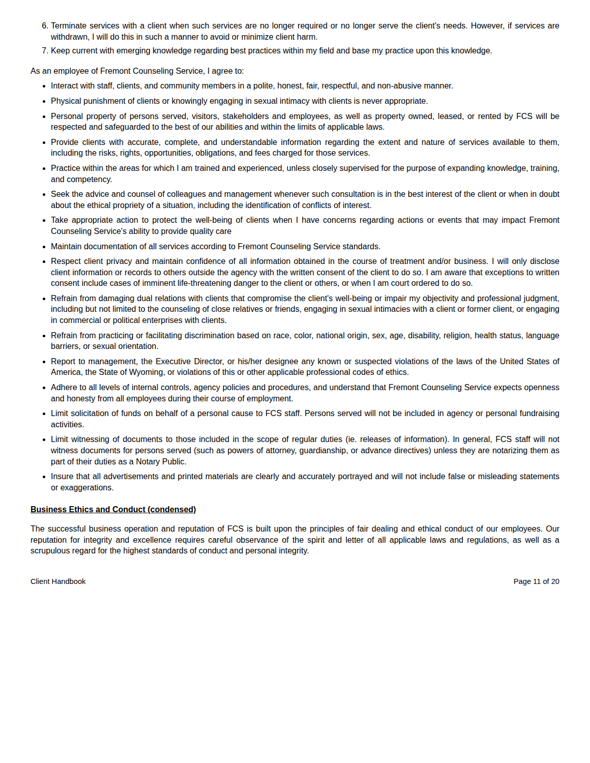Terminate services with a client when such services are no longer required or no longer serve the client's needs. However, if services are withdrawn, I will do this in such a manner to avoid or minimize client harm.
Keep current with emerging knowledge regarding best practices within my field and base my practice upon this knowledge.
As an employee of Fremont Counseling Service, I agree to:
Interact with staff, clients, and community members in a polite, honest, fair, respectful, and non-abusive manner.
Physical punishment of clients or knowingly engaging in sexual intimacy with clients is never appropriate.
Personal property of persons served, visitors, stakeholders and employees, as well as property owned, leased, or rented by FCS will be respected and safeguarded to the best of our abilities and within the limits of applicable laws.
Provide clients with accurate, complete, and understandable information regarding the extent and nature of services available to them, including the risks, rights, opportunities, obligations, and fees charged for those services.
Practice within the areas for which I am trained and experienced, unless closely supervised for the purpose of expanding knowledge, training, and competency.
Seek the advice and counsel of colleagues and management whenever such consultation is in the best interest of the client or when in doubt about the ethical propriety of a situation, including the identification of conflicts of interest.
Take appropriate action to protect the well-being of clients when I have concerns regarding actions or events that may impact Fremont Counseling Service's ability to provide quality care
Maintain documentation of all services according to Fremont Counseling Service standards.
Respect client privacy and maintain confidence of all information obtained in the course of treatment and/or business. I will only disclose client information or records to others outside the agency with the written consent of the client to do so. I am aware that exceptions to written consent include cases of imminent life-threatening danger to the client or others, or when I am court ordered to do so.
Refrain from damaging dual relations with clients that compromise the client's well-being or impair my objectivity and professional judgment, including but not limited to the counseling of close relatives or friends, engaging in sexual intimacies with a client or former client, or engaging in commercial or political enterprises with clients.
Refrain from practicing or facilitating discrimination based on race, color, national origin, sex, age, disability, religion, health status, language barriers, or sexual orientation.
Report to management, the Executive Director, or his/her designee any known or suspected violations of the laws of the United States of America, the State of Wyoming, or violations of this or other applicable professional codes of ethics.
Adhere to all levels of internal controls, agency policies and procedures, and understand that Fremont Counseling Service expects openness and honesty from all employees during their course of employment.
Limit solicitation of funds on behalf of a personal cause to FCS staff. Persons served will not be included in agency or personal fundraising activities.
Limit witnessing of documents to those included in the scope of regular duties (ie. releases of information). In general, FCS staff will not witness documents for persons served (such as powers of attorney, guardianship, or advance directives) unless they are notarizing them as part of their duties as a Notary Public.
Insure that all advertisements and printed materials are clearly and accurately portrayed and will not include false or misleading statements or exaggerations.
Business Ethics and Conduct (condensed)
The successful business operation and reputation of FCS is built upon the principles of fair dealing and ethical conduct of our employees. Our reputation for integrity and excellence requires careful observance of the spirit and letter of all applicable laws and regulations, as well as a scrupulous regard for the highest standards of conduct and personal integrity.
Client Handbook Page 11 of 20